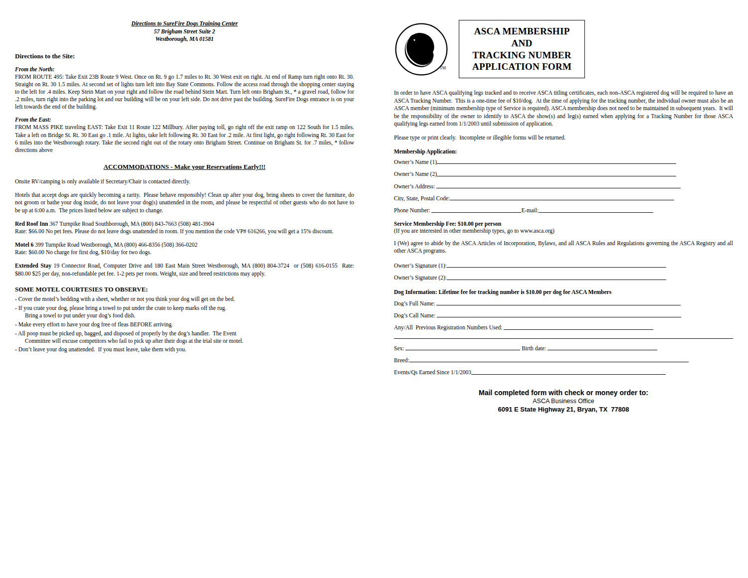Directions to SureFire Dogs Training Center
57 Brigham Street Suite 2
Westborough, MA 01581
Directions to the Site:
From the North:
FROM ROUTE 495: Take Exit 23B Route 9 West. Once on Rt. 9 go 1.7 miles to Rt. 30 West exit on right. At end of Ramp turn right onto Rt. 30. Straight on Rt. 30 1.5 miles. At second set of lights turn left into Bay State Commons. Follow the access road through the shopping center staying to the left for .4 miles. Keep Stein Mart on your right and follow the road behind Stein Mart. Turn left onto Brigham St., * a gravel road, follow for .2 miles, turn right into the parking lot and our building will be on your left side. Do not drive past the building. SureFire Dogs entrance is on your left towards the end of the building.
From the East:
FROM MASS PIKE traveling EAST: Take Exit 11 Route 122 Millbury. After paying toll, go right off the exit ramp on 122 South for 1.5 miles. Take a left on Bridge St. Rt. 30 East go .1 mile. At lights, take left following Rt. 30 East for .2 mile. At first light, go right following Rt. 30 East for 6 miles into the Westborough rotary. Take the second right out of the rotary onto Brigham Street. Continue on Brigham St. for .7 miles, * follow directions above
ACCOMMODATIONS - Make your Reservations Early!!!
Onsite RV/camping is only available if Secretary/Chair is contacted directly.
Hotels that accept dogs are quickly becoming a rarity. Please behave responsibly! Clean up after your dog, bring sheets to cover the furniture, do not groom or bathe your dog inside, do not leave your dog(s) unattended in the room, and please be respectful of other guests who do not have to be up at 6:00 a.m. The prices listed below are subject to change.
Red Roof Inn 367 Turnpike Road Southborough, MA (800) 843-7663 (508) 481-3904
Rate: $66.00 No pet fees. Please do not leave dogs unattended in room. If you mention the code VP# 616266, you will get a 15% discount.
Motel 6 399 Turnpike Road Westborough, MA (800) 466-8356 (508) 366-0202
Rate: $60.00 No charge for first dog, $10/day for two dogs.
Extended Stay 19 Connector Road, Computer Drive and 180 East Main Street Westborough, MA (800) 804-3724 or (508) 616-0155 Rate: $80.00 $25 per day, non-refundable pet fee. 1-2 pets per room. Weight, size and breed restrictions may apply.
SOME MOTEL COURTESIES TO OBSERVE:
- Cover the motel’s bedding with a sheet, whether or not you think your dog will get on the bed.
- If you crate your dog, please bring a towel to put under the crate to keep marks off the rug. Bring a towel to put under your dog’s food dish.
- Make every effort to have your dog free of fleas BEFORE arriving.
- All poop must be picked up, bagged, and disposed of properly by the dog’s handler. The Event Committee will excuse competitors who fail to pick up after their dogs at the trial site or motel.
- Don’t leave your dog unattended. If you must leave, take them with you.
TM
ASCA MEMBERSHIP
AND
TRACKING NUMBER
APPLICATION FORM
In order to have ASCA qualifying legs tracked and to receive ASCA titling certificates, each non-ASCA registered dog will be required to have an ASCA Tracking Number. This is a one-time fee of $10/dog. At the time of applying for the tracking number, the individual owner must also be an ASCA member (minimum membership type of Service is required). ASCA membership does not need to be maintained in subsequent years. It will be the responsibility of the owner to identify to ASCA the show(s) and leg(s) earned when applying for a Tracking Number for those ASCA qualifying legs earned from 1/1/2003 until submission of application.
Please type or print clearly. Incomplete or illegible forms will be returned.
Membership Application:
Owner’s Name (1)
Owner’s Name (2)
Owner’s Address:
City, State, Postal Code:
Phone Number: E-mail:
Service Membership Fee: $10.00 per person
(If you are interested in other membership types, go to www.asca.org)
I (We) agree to abide by the ASCA Articles of Incorporation, Bylaws, and all ASCA Rules and Regulations governing the ASCA Registry and all other ASCA programs.
Owner’s Signature (1):
Owner’s Signature (2):
Dog Information: Lifetime fee for tracking number is $10.00 per dog for ASCA Members
Dog’s Full Name:
Dog’s Call Name:
Any/All Previous Registration Numbers Used:
Sex: Birth date:
Breed:
Events/Qs Earned Since 1/1/2003
Mail completed form with check or money order to:
ASCA Business Office
6091 E State Highway 21, Bryan, TX 77808